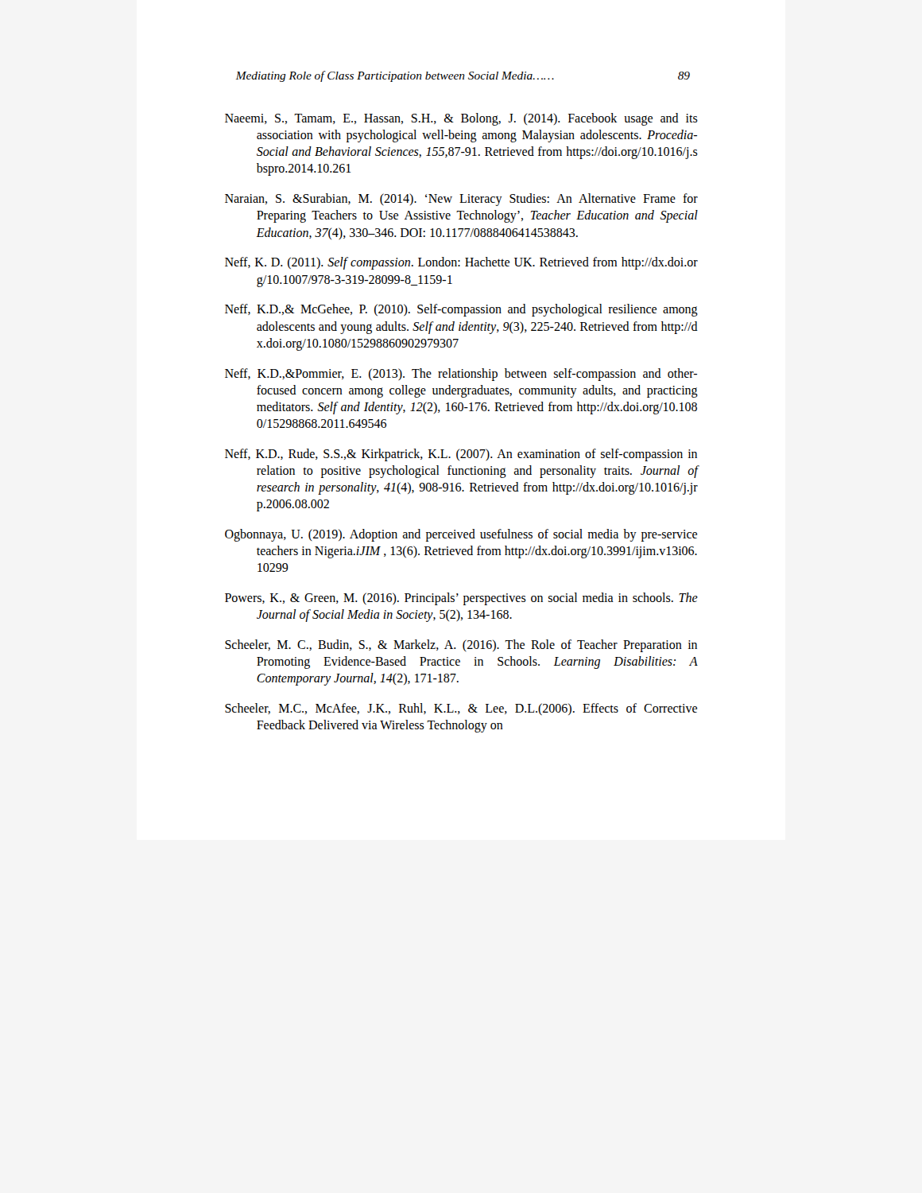Mediating Role of Class Participation between Social Media…… 89
Naeemi, S., Tamam, E., Hassan, S.H., & Bolong, J. (2014). Facebook usage and its association with psychological well-being among Malaysian adolescents. Procedia-Social and Behavioral Sciences, 155, 87-91. Retrieved from https://doi.org/10.1016/j.sbspro.2014.10.261
Naraian, S. &Surabian, M. (2014). ‘New Literacy Studies: An Alternative Frame for Preparing Teachers to Use Assistive Technology’, Teacher Education and Special Education, 37(4), 330–346. DOI: 10.1177/0888406414538843.
Neff, K. D. (2011). Self compassion. London: Hachette UK. Retrieved from http://dx.doi.org/10.1007/978-3-319-28099-8_1159-1
Neff, K.D.,& McGehee, P. (2010). Self-compassion and psychological resilience among adolescents and young adults. Self and identity, 9(3), 225-240. Retrieved from http://dx.doi.org/10.1080/15298860902979307
Neff, K.D.,&Pommier, E. (2013). The relationship between self-compassion and other-focused concern among college undergraduates, community adults, and practicing meditators. Self and Identity, 12(2), 160-176. Retrieved from http://dx.doi.org/10.1080/15298868.2011.649546
Neff, K.D., Rude, S.S.,& Kirkpatrick, K.L. (2007). An examination of self-compassion in relation to positive psychological functioning and personality traits. Journal of research in personality, 41(4), 908-916. Retrieved from http://dx.doi.org/10.1016/j.jrp.2006.08.002
Ogbonnaya, U. (2019). Adoption and perceived usefulness of social media by pre-service teachers in Nigeria.iJIM , 13(6). Retrieved from http://dx.doi.org/10.3991/ijim.v13i06.10299
Powers, K., & Green, M. (2016). Principals’ perspectives on social media in schools. The Journal of Social Media in Society, 5(2), 134-168.
Scheeler, M. C., Budin, S., & Markelz, A. (2016). The Role of Teacher Preparation in Promoting Evidence-Based Practice in Schools. Learning Disabilities: A Contemporary Journal, 14(2), 171-187.
Scheeler, M.C., McAfee, J.K., Ruhl, K.L., & Lee, D.L.(2006). Effects of Corrective Feedback Delivered via Wireless Technology on